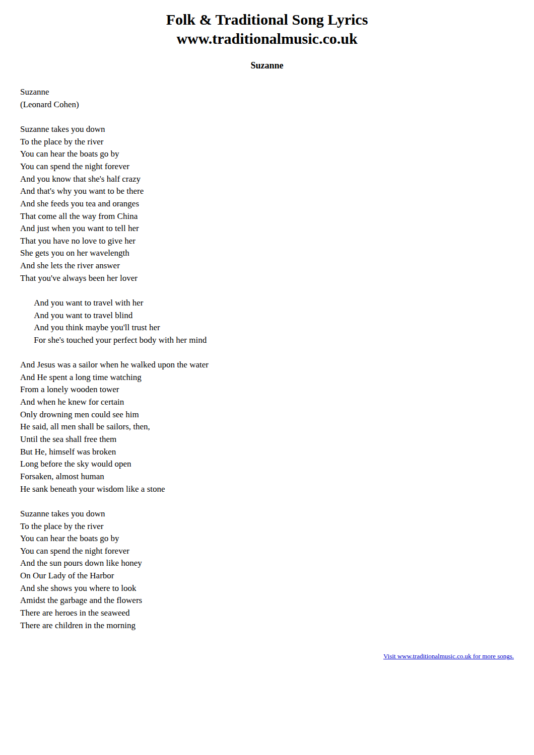Folk & Traditional Song Lyrics www.traditionalmusic.co.uk
Suzanne
Suzanne
(Leonard Cohen)
Suzanne takes you down
To the place by the river
You can hear the boats go by
You can spend the night forever
And you know that she's half crazy
And that's why you want to be there
And she feeds you tea and oranges
That come all the way from China
And just when you want to tell her
That you have no love to give her
She gets you on her wavelength
And she lets the river answer
That you've always been her lover
And you want to travel with her
And you want to travel blind
And you think maybe you'll trust her
For she's touched your perfect body with her mind
And Jesus was a sailor when he walked upon the water
And He spent a long time watching
From a lonely wooden tower
And when he knew for certain
Only drowning men could see him
He said, all men shall be sailors, then,
Until the sea shall free them
But He, himself was broken
Long before the sky would open
Forsaken, almost human
He sank beneath your wisdom like a stone
Suzanne takes you down
To the place by the river
You can hear the boats go by
You can spend the night forever
And the sun pours down like honey
On Our Lady of the Harbor
And she shows you where to look
Amidst the garbage and the flowers
There are heroes in the seaweed
There are children in the morning
Visit www.traditionalmusic.co.uk for more songs.